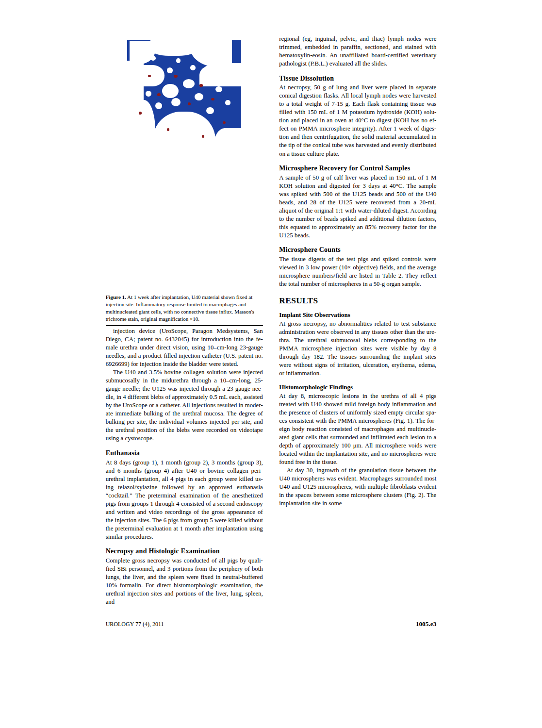Figure 1. At 1 week after implantation, U40 material shown fixed at injection site. Inflammatory response limited to macrophages and multinucleated giant cells, with no connective tissue influx. Masson's trichrome stain, original magnification ×10.
injection device (UroScope, Paragon Medsystems, San Diego, CA; patent no. 6432045) for introduction into the female urethra under direct vision, using 10–cm-long 23-gauge needles, and a product-filled injection catheter (U.S. patent no. 6926699) for injection inside the bladder were tested.
The U40 and 3.5% bovine collagen solution were injected submucosally in the midurethra through a 10–cm-long, 25-gauge needle; the U125 was injected through a 23-gauge needle, in 4 different blebs of approximately 0.5 mL each, assisted by the UroScope or a catheter. All injections resulted in moderate immediate bulking of the urethral mucosa. The degree of bulking per site, the individual volumes injected per site, and the urethral position of the blebs were recorded on videotape using a cystoscope.
Euthanasia
At 8 days (group 1), 1 month (group 2), 3 months (group 3), and 6 months (group 4) after U40 or bovine collagen periurethral implantation, all 4 pigs in each group were killed using telazol/xylazine followed by an approved euthanasia “cocktail.” The preterminal examination of the anesthetized pigs from groups 1 through 4 consisted of a second endoscopy and written and video recordings of the gross appearance of the injection sites. The 6 pigs from group 5 were killed without the preterminal evaluation at 1 month after implantation using similar procedures.
Necropsy and Histologic Examination
Complete gross necropsy was conducted of all pigs by qualified SBi personnel, and 3 portions from the periphery of both lungs, the liver, and the spleen were fixed in neutral-buffered 10% formalin. For direct histomorphologic examination, the urethral injection sites and portions of the liver, lung, spleen, and
regional (eg, inguinal, pelvic, and iliac) lymph nodes were trimmed, embedded in paraffin, sectioned, and stained with hematoxylin-eosin. An unaffiliated board-certified veterinary pathologist (P.B.L.) evaluated all the slides.
Tissue Dissolution
At necropsy, 50 g of lung and liver were placed in separate conical digestion flasks. All local lymph nodes were harvested to a total weight of 7-15 g. Each flask containing tissue was filled with 150 mL of 1 M potassium hydroxide (KOH) solution and placed in an oven at 40°C to digest (KOH has no effect on PMMA microsphere integrity). After 1 week of digestion and then centrifugation, the solid material accumulated in the tip of the conical tube was harvested and evenly distributed on a tissue culture plate.
Microsphere Recovery for Control Samples
A sample of 50 g of calf liver was placed in 150 mL of 1 M KOH solution and digested for 3 days at 40°C. The sample was spiked with 500 of the U125 beads and 500 of the U40 beads, and 28 of the U125 were recovered from a 20-mL aliquot of the original 1:1 with water-diluted digest. According to the number of beads spiked and additional dilution factors, this equated to approximately an 85% recovery factor for the U125 beads.
Microsphere Counts
The tissue digests of the test pigs and spiked controls were viewed in 3 low power (10× objective) fields, and the average microsphere numbers/field are listed in Table 2. They reflect the total number of microspheres in a 50-g organ sample.
RESULTS
Implant Site Observations
At gross necropsy, no abnormalities related to test substance administration were observed in any tissues other than the urethra. The urethral submucosal blebs corresponding to the PMMA microsphere injection sites were visible by day 8 through day 182. The tissues surrounding the implant sites were without signs of irritation, ulceration, erythema, edema, or inflammation.
Histomorphologic Findings
At day 8, microscopic lesions in the urethra of all 4 pigs treated with U40 showed mild foreign body inflammation and the presence of clusters of uniformly sized empty circular spaces consistent with the PMMA microspheres (Fig. 1). The foreign body reaction consisted of macrophages and multinucleated giant cells that surrounded and infiltrated each lesion to a depth of approximately 100 μm. All microsphere voids were located within the implantation site, and no microspheres were found free in the tissue.
At day 30, ingrowth of the granulation tissue between the U40 microspheres was evident. Macrophages surrounded most U40 and U125 microspheres, with multiple fibroblasts evident in the spaces between some microsphere clusters (Fig. 2). The implantation site in some
UROLOGY 77 (4), 2011
1005.e3